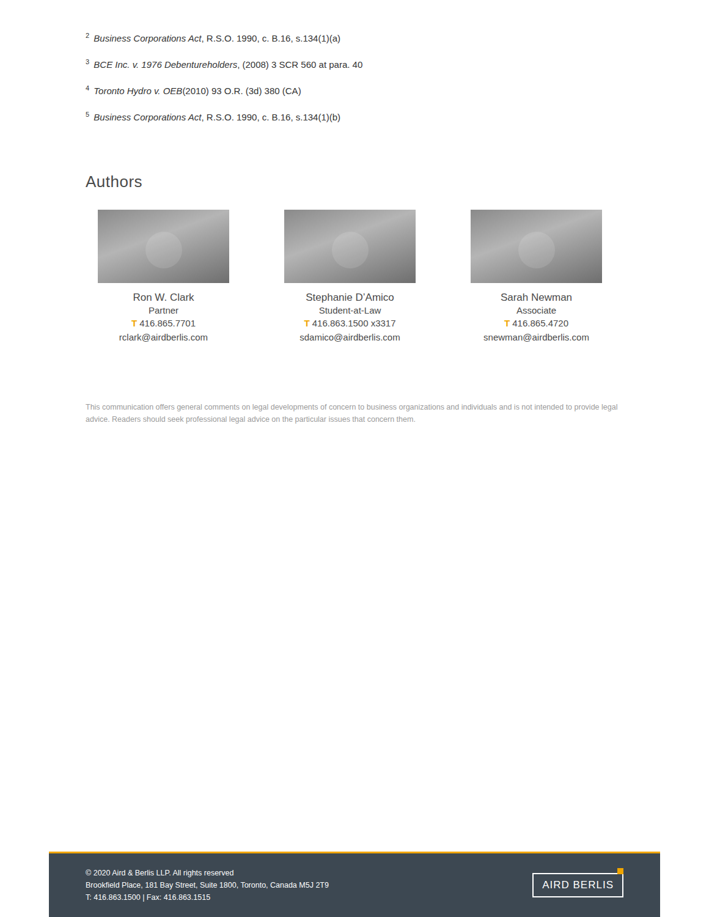2 Business Corporations Act, R.S.O. 1990, c. B.16, s.134(1)(a)
3 BCE Inc. v. 1976 Debentureholders, (2008) 3 SCR 560 at para. 40
4 Toronto Hydro v. OEB(2010) 93 O.R. (3d) 380 (CA)
5 Business Corporations Act, R.S.O. 1990, c. B.16, s.134(1)(b)
Authors
Ron W. Clark
Partner
T 416.865.7701
rclark@airdberlis.com
Stephanie D’Amico
Student-at-Law
T 416.863.1500 x3317
sdamico@airdberlis.com
Sarah Newman
Associate
T 416.865.4720
snewman@airdberlis.com
This communication offers general comments on legal developments of concern to business organizations and individuals and is not intended to provide legal advice. Readers should seek professional legal advice on the particular issues that concern them.
© 2020 Aird & Berlis LLP. All rights reserved
Brookfield Place, 181 Bay Street, Suite 1800, Toronto, Canada M5J 2T9
T: 416.863.1500 | Fax: 416.863.1515
AIRD BERLIS